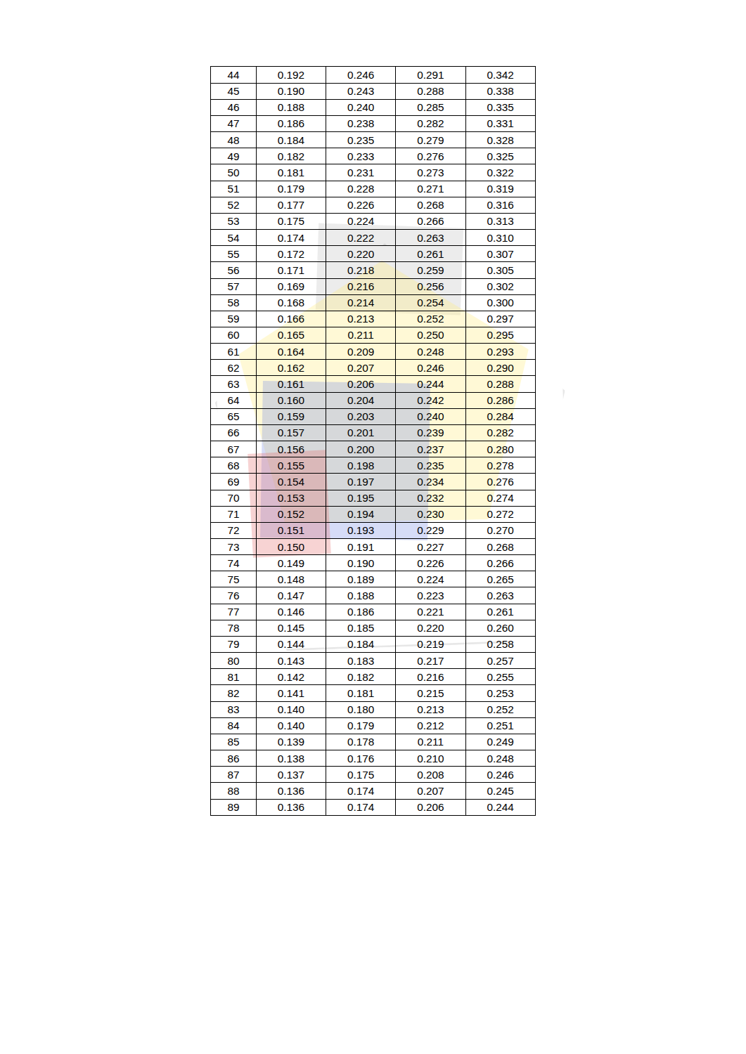| 44 | 0.192 | 0.246 | 0.291 | 0.342 |
| 45 | 0.190 | 0.243 | 0.288 | 0.338 |
| 46 | 0.188 | 0.240 | 0.285 | 0.335 |
| 47 | 0.186 | 0.238 | 0.282 | 0.331 |
| 48 | 0.184 | 0.235 | 0.279 | 0.328 |
| 49 | 0.182 | 0.233 | 0.276 | 0.325 |
| 50 | 0.181 | 0.231 | 0.273 | 0.322 |
| 51 | 0.179 | 0.228 | 0.271 | 0.319 |
| 52 | 0.177 | 0.226 | 0.268 | 0.316 |
| 53 | 0.175 | 0.224 | 0.266 | 0.313 |
| 54 | 0.174 | 0.222 | 0.263 | 0.310 |
| 55 | 0.172 | 0.220 | 0.261 | 0.307 |
| 56 | 0.171 | 0.218 | 0.259 | 0.305 |
| 57 | 0.169 | 0.216 | 0.256 | 0.302 |
| 58 | 0.168 | 0.214 | 0.254 | 0.300 |
| 59 | 0.166 | 0.213 | 0.252 | 0.297 |
| 60 | 0.165 | 0.211 | 0.250 | 0.295 |
| 61 | 0.164 | 0.209 | 0.248 | 0.293 |
| 62 | 0.162 | 0.207 | 0.246 | 0.290 |
| 63 | 0.161 | 0.206 | 0.244 | 0.288 |
| 64 | 0.160 | 0.204 | 0.242 | 0.286 |
| 65 | 0.159 | 0.203 | 0.240 | 0.284 |
| 66 | 0.157 | 0.201 | 0.239 | 0.282 |
| 67 | 0.156 | 0.200 | 0.237 | 0.280 |
| 68 | 0.155 | 0.198 | 0.235 | 0.278 |
| 69 | 0.154 | 0.197 | 0.234 | 0.276 |
| 70 | 0.153 | 0.195 | 0.232 | 0.274 |
| 71 | 0.152 | 0.194 | 0.230 | 0.272 |
| 72 | 0.151 | 0.193 | 0.229 | 0.270 |
| 73 | 0.150 | 0.191 | 0.227 | 0.268 |
| 74 | 0.149 | 0.190 | 0.226 | 0.266 |
| 75 | 0.148 | 0.189 | 0.224 | 0.265 |
| 76 | 0.147 | 0.188 | 0.223 | 0.263 |
| 77 | 0.146 | 0.186 | 0.221 | 0.261 |
| 78 | 0.145 | 0.185 | 0.220 | 0.260 |
| 79 | 0.144 | 0.184 | 0.219 | 0.258 |
| 80 | 0.143 | 0.183 | 0.217 | 0.257 |
| 81 | 0.142 | 0.182 | 0.216 | 0.255 |
| 82 | 0.141 | 0.181 | 0.215 | 0.253 |
| 83 | 0.140 | 0.180 | 0.213 | 0.252 |
| 84 | 0.140 | 0.179 | 0.212 | 0.251 |
| 85 | 0.139 | 0.178 | 0.211 | 0.249 |
| 86 | 0.138 | 0.176 | 0.210 | 0.248 |
| 87 | 0.137 | 0.175 | 0.208 | 0.246 |
| 88 | 0.136 | 0.174 | 0.207 | 0.245 |
| 89 | 0.136 | 0.174 | 0.206 | 0.244 |